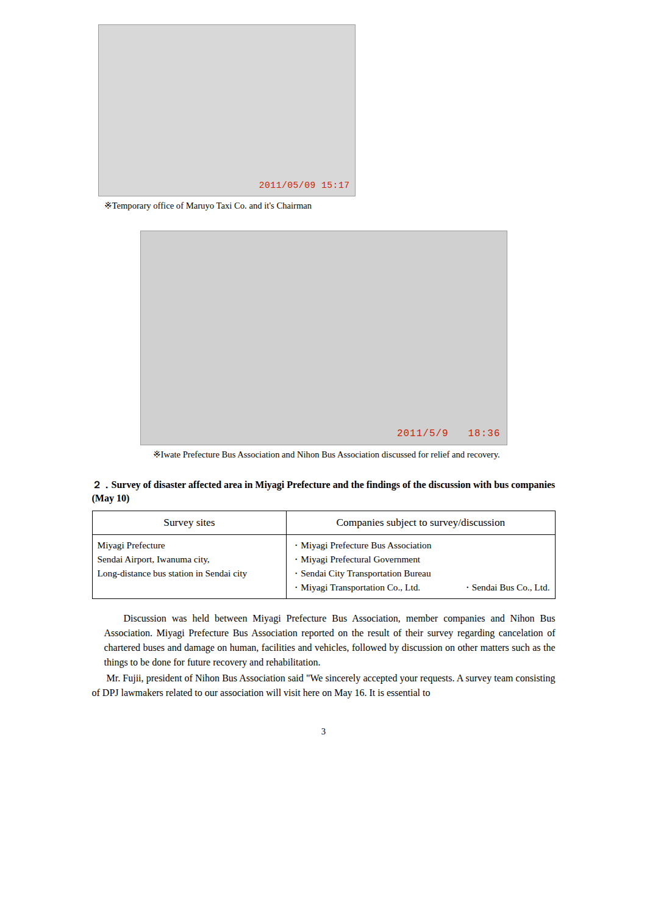2011/05/09 15:17
※Temporary office of Maruyo Taxi Co. and it's Chairman
2011/5/9 18:36
※Iwate Prefecture Bus Association and Nihon Bus Association discussed for relief and recovery.
２．Survey of disaster affected area in Miyagi Prefecture and the findings of the discussion with bus companies (May 10)
| Survey sites | Companies subject to survey/discussion |
| --- | --- |
| Miyagi Prefecture Sendai Airport, Iwanuma city, Long-distance bus station in Sendai city | ・Miyagi Prefecture Bus Association ・Miyagi Prefectural Government ・Sendai City Transportation Bureau ・Miyagi Transportation Co., Ltd. ・Sendai Bus Co., Ltd. |
Discussion was held between Miyagi Prefecture Bus Association, member companies and Nihon Bus Association. Miyagi Prefecture Bus Association reported on the result of their survey regarding cancelation of chartered buses and damage on human, facilities and vehicles, followed by discussion on other matters such as the things to be done for future recovery and rehabilitation.
Mr. Fujii, president of Nihon Bus Association said "We sincerely accepted your requests. A survey team consisting of DPJ lawmakers related to our association will visit here on May 16. It is essential to
3